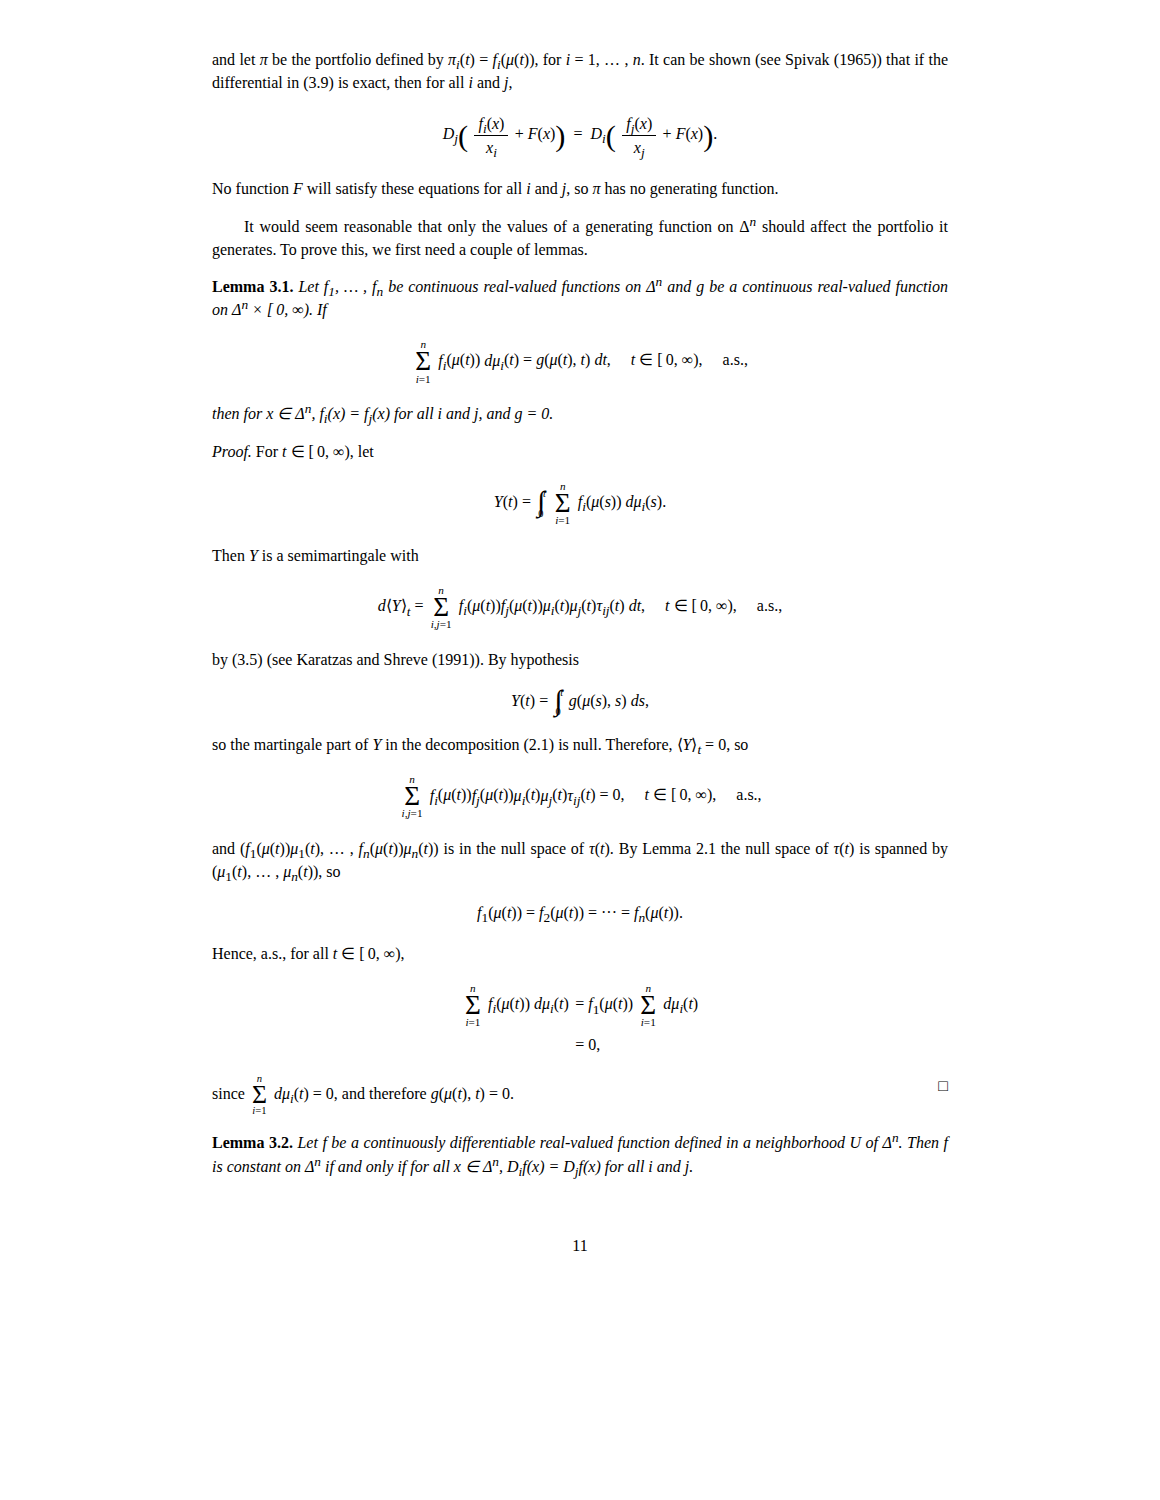and let π be the portfolio defined by πi(t) = fi(μ(t)), for i = 1, … , n. It can be shown (see Spivak (1965)) that if the differential in (3.9) is exact, then for all i and j,
Dj( fi(x) xi + F(x)) = Di( fj(x) xj + F(x)).
No function F will satisfy these equations for all i and j, so π has no generating function.
It would seem reasonable that only the values of a generating function on Δn should affect the portfolio it generates. To prove this, we first need a couple of lemmas.
Lemma 3.1. Let f1, … , fn be continuous real-valued functions on Δn and g be a continuous real-valued function on Δn × [ 0, ∞). If
nΣi=1 fi(μ(t)) dμi(t) = g(μ(t), t) dt, t ∈ [ 0, ∞), a.s.,
then for x ∈ Δn, fi(x) = fj(x) for all i and j, and g = 0.
Proof. For t ∈ [ 0, ∞), let
Y(t) = t∫0 nΣi=1 fi(μ(s)) dμi(s).
Then Y is a semimartingale with
d⟨Y⟩t = nΣi,j=1 fi(μ(t))fj(μ(t))μi(t)μj(t)τij(t) dt, t ∈ [ 0, ∞), a.s.,
by (3.5) (see Karatzas and Shreve (1991)). By hypothesis
Y(t) = t∫0 g(μ(s), s) ds,
so the martingale part of Y in the decomposition (2.1) is null. Therefore, ⟨Y⟩t = 0, so
nΣi,j=1 fi(μ(t))fj(μ(t))μi(t)μj(t)τij(t) = 0, t ∈ [ 0, ∞), a.s.,
and (f1(μ(t))μ1(t), … , fn(μ(t))μn(t)) is in the null space of τ(t). By Lemma 2.1 the null space of τ(t) is spanned by (μ1(t), … , μn(t)), so
f1(μ(t)) = f2(μ(t)) = ··· = fn(μ(t)).
Hence, a.s., for all t ∈ [ 0, ∞),
| n Σ i =1 f i ( μ ( t )) dμ i ( t ) | = f 1 ( μ ( t )) n Σ i =1 dμ i ( t ) |
| | = 0, |
since nΣi=1 dμi(t) = 0, and therefore g(μ(t), t) = 0. □
Lemma 3.2. Let f be a continuously differentiable real-valued function defined in a neighborhood U of Δn. Then f is constant on Δn if and only if for all x ∈ Δn, Dif(x) = Djf(x) for all i and j.
11